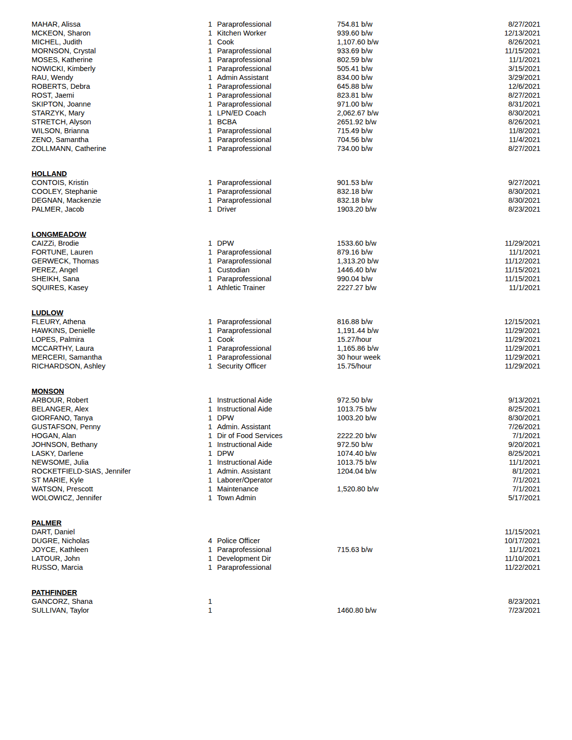| MAHAR, Alissa | 1 | Paraprofessional | 754.81 b/w | 8/27/2021 |
| MCKEON, Sharon | 1 | Kitchen Worker | 939.60 b/w | 12/13/2021 |
| MICHEL, Judith | 1 | Cook | 1,107.60 b/w | 8/26/2021 |
| MORNSON, Crystal | 1 | Paraprofessional | 933.69 b/w | 11/15/2021 |
| MOSES, Katherine | 1 | Paraprofessional | 802.59 b/w | 11/1/2021 |
| NOWICKI, Kimberly | 1 | Paraprofessional | 505.41 b/w | 3/15/2021 |
| RAU, Wendy | 1 | Admin Assistant | 834.00 b/w | 3/29/2021 |
| ROBERTS, Debra | 1 | Paraprofessional | 645.88 b/w | 12/6/2021 |
| ROST, Jaemi | 1 | Paraprofessional | 823.81 b/w | 8/27/2021 |
| SKIPTON, Joanne | 1 | Paraprofessional | 971.00 b/w | 8/31/2021 |
| STARZYK, Mary | 1 | LPN/ED Coach | 2,062.67 b/w | 8/30/2021 |
| STRETCH, Alyson | 1 | BCBA | 2651.92 b/w | 8/26/2021 |
| WILSON, Brianna | 1 | Paraprofessional | 715.49 b/w | 11/8/2021 |
| ZENO, Samantha | 1 | Paraprofessional | 704.56 b/w | 11/4/2021 |
| ZOLLMANN, Catherine | 1 | Paraprofessional | 734.00 b/w | 8/27/2021 |
| HOLLAND |
| CONTOIS, Kristin | 1 | Paraprofessional | 901.53 b/w | 9/27/2021 |
| COOLEY, Stephanie | 1 | Paraprofessional | 832.18 b/w | 8/30/2021 |
| DEGNAN, Mackenzie | 1 | Paraprofessional | 832.18 b/w | 8/30/2021 |
| PALMER, Jacob | 1 | Driver | 1903.20 b/w | 8/23/2021 |
| LONGMEADOW |
| CAIZZi, Brodie | 1 | DPW | 1533.60 b/w | 11/29/2021 |
| FORTUNE, Lauren | 1 | Paraprofessional | 879.16 b/w | 11/1/2021 |
| GERWECK, Thomas | 1 | Paraprofessional | 1,313.20 b/w | 11/12/2021 |
| PEREZ, Angel | 1 | Custodian | 1446.40 b/w | 11/15/2021 |
| SHEIKH, Sana | 1 | Paraprofessional | 990.04 b/w | 11/15/2021 |
| SQUIRES, Kasey | 1 | Athletic Trainer | 2227.27 b/w | 11/1/2021 |
| LUDLOW |
| FLEURY, Athena | 1 | Paraprofessional | 816.88 b/w | 12/15/2021 |
| HAWKINS, Denielle | 1 | Paraprofessional | 1,191.44 b/w | 11/29/2021 |
| LOPES, Palmira | 1 | Cook | 15.27/hour | 11/29/2021 |
| MCCARTHY, Laura | 1 | Paraprofessional | 1,165.86 b/w | 11/29/2021 |
| MERCERI, Samantha | 1 | Paraprofessional | 30 hour week | 11/29/2021 |
| RICHARDSON, Ashley | 1 | Security Officer | 15.75/hour | 11/29/2021 |
| MONSON |
| ARBOUR, Robert | 1 | Instructional Aide | 972.50 b/w | 9/13/2021 |
| BELANGER, Alex | 1 | Instructional Aide | 1013.75 b/w | 8/25/2021 |
| GIORFANO, Tanya | 1 | DPW | 1003.20 b/w | 8/30/2021 |
| GUSTAFSON, Penny | 1 | Admin. Assistant | | 7/26/2021 |
| HOGAN, Alan | 1 | Dir of Food Services | 2222.20 b/w | 7/1/2021 |
| JOHNSON, Bethany | 1 | Instructional Aide | 972.50 b/w | 9/20/2021 |
| LASKY, Darlene | 1 | DPW | 1074.40 b/w | 8/25/2021 |
| NEWSOME, Julia | 1 | Instructional Aide | 1013.75 b/w | 11/1/2021 |
| ROCKETFIELD-SIAS, Jennifer | 1 | Admin. Assistant | 1204.04 b/w | 8/1/2021 |
| ST MARIE, Kyle | 1 | Laborer/Operator | | 7/1/2021 |
| WATSON, Prescott | 1 | Maintenance | 1,520.80 b/w | 7/1/2021 |
| WOLOWICZ, Jennifer | 1 | Town Admin | | 5/17/2021 |
| PALMER |
| DART, Daniel | | | | 11/15/2021 |
| DUGRE, Nicholas | 4 | Police Officer | | 10/17/2021 |
| JOYCE, Kathleen | 1 | Paraprofessional | 715.63 b/w | 11/1/2021 |
| LATOUR, John | 1 | Development Dir | | 11/10/2021 |
| RUSSO, Marcia | 1 | Paraprofessional | | 11/22/2021 |
| PATHFINDER |
| GANCORZ, Shana | 1 | | | 8/23/2021 |
| SULLIVAN, Taylor | 1 | | 1460.80 b/w | 7/23/2021 |